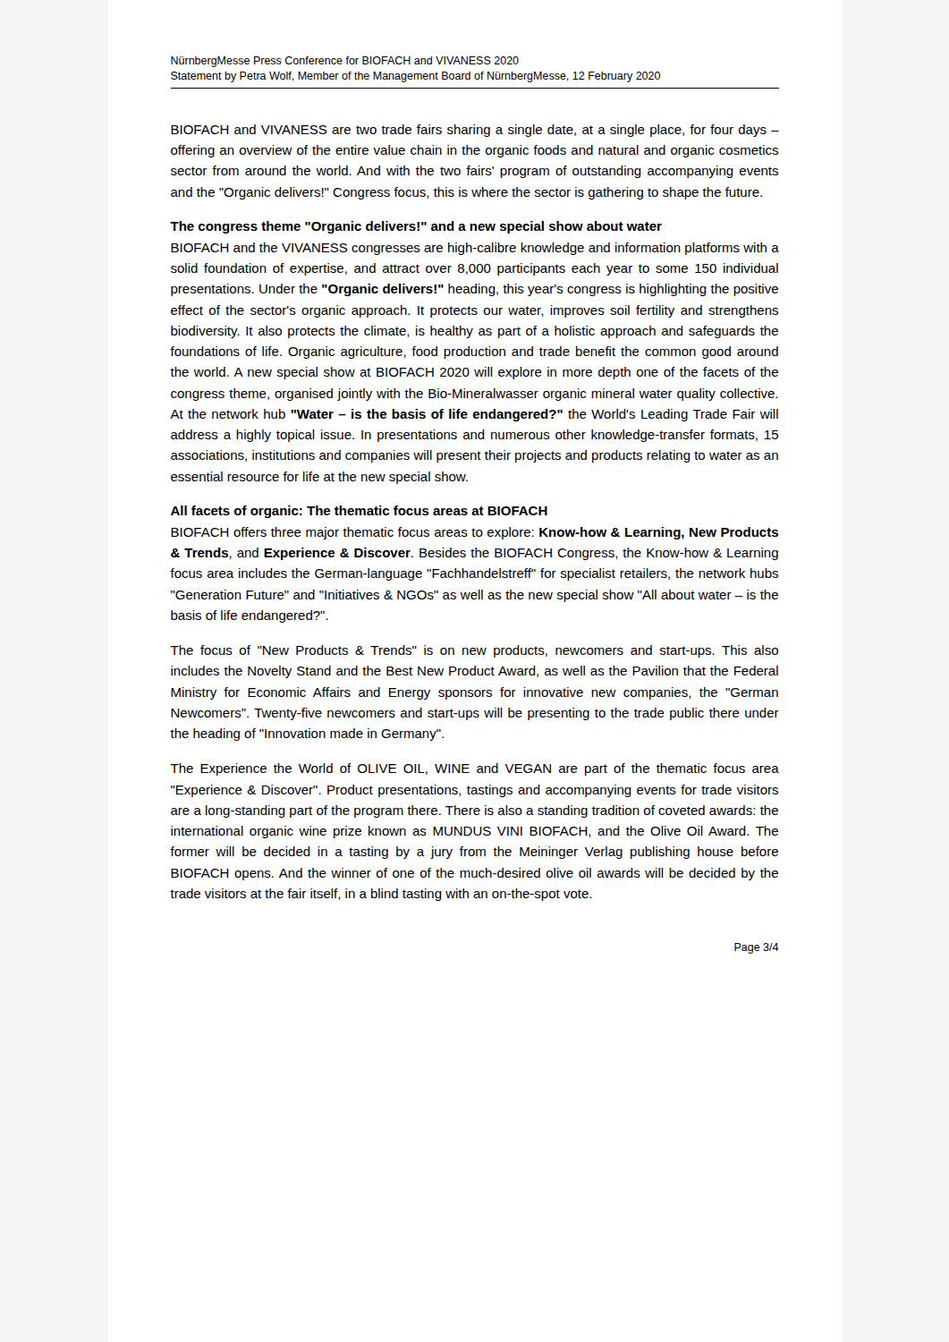NürnbergMesse Press Conference for BIOFACH and VIVANESS 2020
Statement by Petra Wolf, Member of the Management Board of NürnbergMesse, 12 February 2020
BIOFACH and VIVANESS are two trade fairs sharing a single date, at a single place, for four days – offering an overview of the entire value chain in the organic foods and natural and organic cosmetics sector from around the world. And with the two fairs' program of outstanding accompanying events and the "Organic delivers!" Congress focus, this is where the sector is gathering to shape the future.
The congress theme "Organic delivers!" and a new special show about water
BIOFACH and the VIVANESS congresses are high-calibre knowledge and information platforms with a solid foundation of expertise, and attract over 8,000 participants each year to some 150 individual presentations. Under the "Organic delivers!" heading, this year's congress is highlighting the positive effect of the sector's organic approach. It protects our water, improves soil fertility and strengthens biodiversity. It also protects the climate, is healthy as part of a holistic approach and safeguards the foundations of life. Organic agriculture, food production and trade benefit the common good around the world. A new special show at BIOFACH 2020 will explore in more depth one of the facets of the congress theme, organised jointly with the Bio-Mineralwasser organic mineral water quality collective. At the network hub "Water – is the basis of life endangered?" the World's Leading Trade Fair will address a highly topical issue. In presentations and numerous other knowledge-transfer formats, 15 associations, institutions and companies will present their projects and products relating to water as an essential resource for life at the new special show.
All facets of organic: The thematic focus areas at BIOFACH
BIOFACH offers three major thematic focus areas to explore: Know-how & Learning, New Products & Trends, and Experience & Discover. Besides the BIOFACH Congress, the Know-how & Learning focus area includes the German-language "Fachhandelstreff" for specialist retailers, the network hubs "Generation Future" and "Initiatives & NGOs" as well as the new special show "All about water – is the basis of life endangered?".
The focus of "New Products & Trends" is on new products, newcomers and start-ups. This also includes the Novelty Stand and the Best New Product Award, as well as the Pavilion that the Federal Ministry for Economic Affairs and Energy sponsors for innovative new companies, the "German Newcomers". Twenty-five newcomers and start-ups will be presenting to the trade public there under the heading of "Innovation made in Germany".
The Experience the World of OLIVE OIL, WINE and VEGAN are part of the thematic focus area "Experience & Discover". Product presentations, tastings and accompanying events for trade visitors are a long-standing part of the program there. There is also a standing tradition of coveted awards: the international organic wine prize known as MUNDUS VINI BIOFACH, and the Olive Oil Award. The former will be decided in a tasting by a jury from the Meininger Verlag publishing house before BIOFACH opens. And the winner of one of the much-desired olive oil awards will be decided by the trade visitors at the fair itself, in a blind tasting with an on-the-spot vote.
Page 3/4